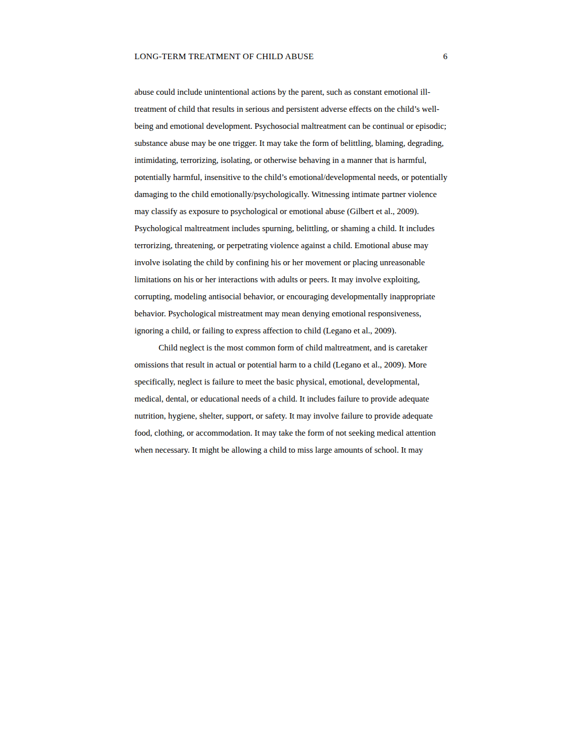Long-Term Treatment of Child Abuse 6
abuse could include unintentional actions by the parent, such as constant emotional ill-treatment of child that results in serious and persistent adverse effects on the child’s well-being and emotional development. Psychosocial maltreatment can be continual or episodic; substance abuse may be one trigger. It may take the form of belittling, blaming, degrading, intimidating, terrorizing, isolating, or otherwise behaving in a manner that is harmful, potentially harmful, insensitive to the child’s emotional/developmental needs, or potentially damaging to the child emotionally/psychologically. Witnessing intimate partner violence may classify as exposure to psychological or emotional abuse (Gilbert et al., 2009). Psychological maltreatment includes spurning, belittling, or shaming a child. It includes terrorizing, threatening, or perpetrating violence against a child. Emotional abuse may involve isolating the child by confining his or her movement or placing unreasonable limitations on his or her interactions with adults or peers. It may involve exploiting, corrupting, modeling antisocial behavior, or encouraging developmentally inappropriate behavior. Psychological mistreatment may mean denying emotional responsiveness, ignoring a child, or failing to express affection to child (Legano et al., 2009).
Child neglect is the most common form of child maltreatment, and is caretaker omissions that result in actual or potential harm to a child (Legano et al., 2009). More specifically, neglect is failure to meet the basic physical, emotional, developmental, medical, dental, or educational needs of a child. It includes failure to provide adequate nutrition, hygiene, shelter, support, or safety. It may involve failure to provide adequate food, clothing, or accommodation. It may take the form of not seeking medical attention when necessary. It might be allowing a child to miss large amounts of school. It may